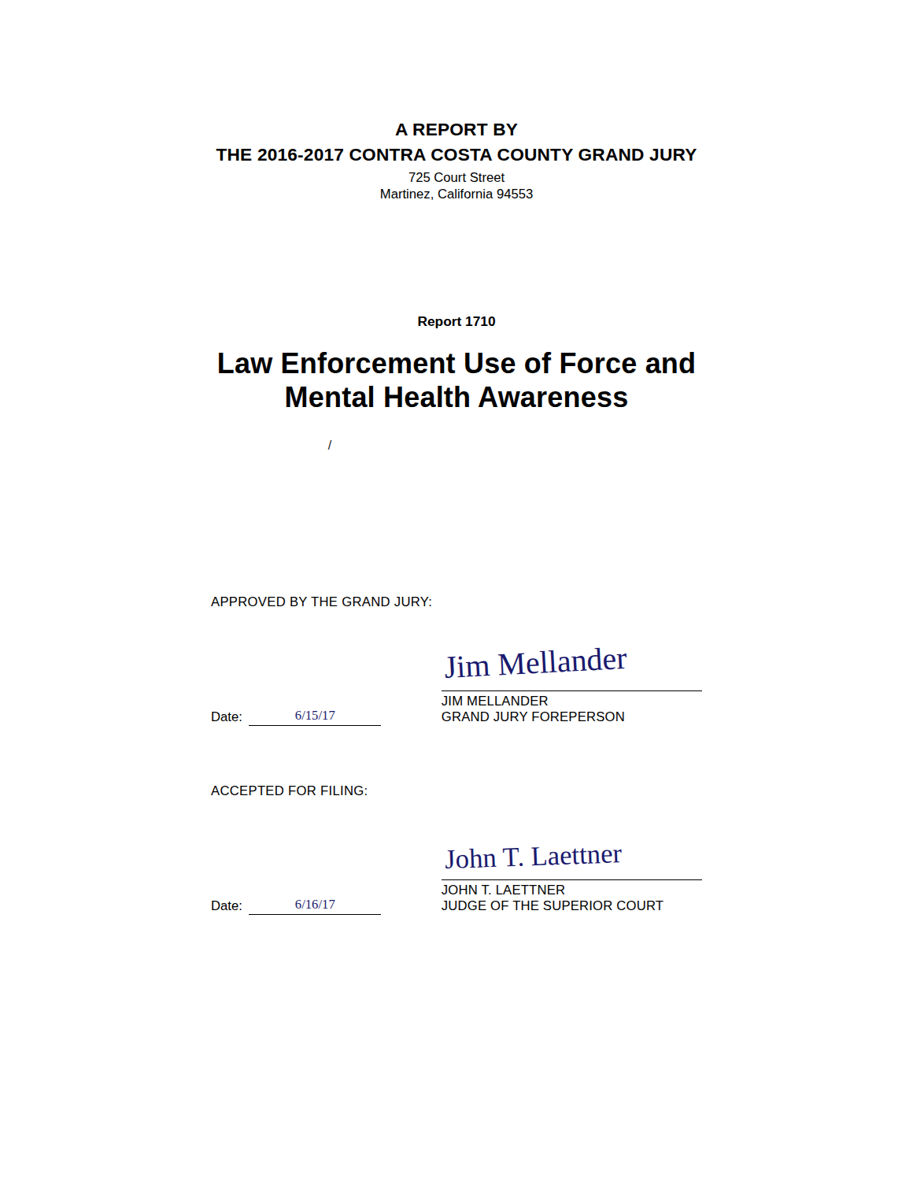A REPORT BY
THE 2016-2017 CONTRA COSTA COUNTY GRAND JURY
725 Court Street
Martinez, California 94553
Report 1710
Law Enforcement Use of Force and
Mental Health Awareness
/
APPROVED BY THE GRAND JURY:
Date: 6/15/17
Jim Mellander
JIM MELLANDER
GRAND JURY FOREPERSON
ACCEPTED FOR FILING:
Date: 6/16/17
John T. Laettner
JOHN T. LAETTNER
JUDGE OF THE SUPERIOR COURT